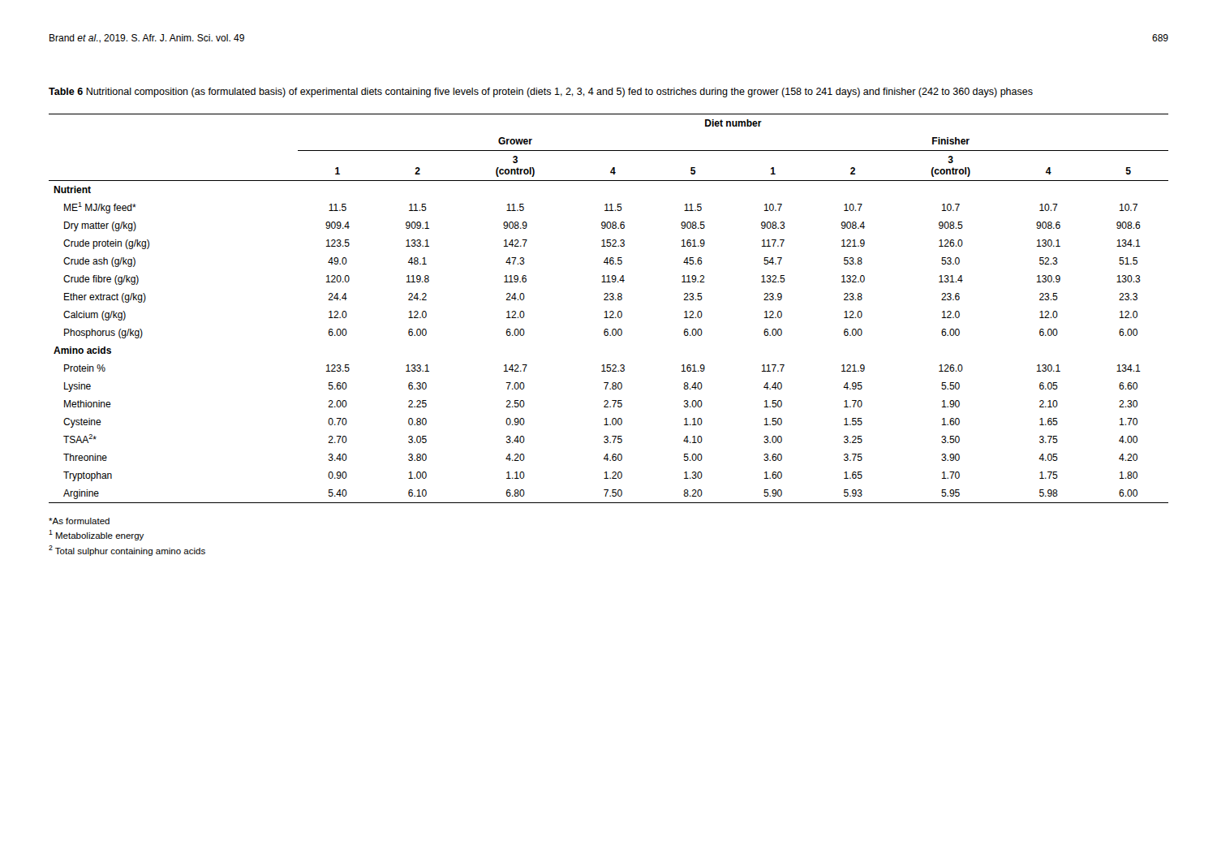Brand et al., 2019. S. Afr. J. Anim. Sci. vol. 49 689
Table 6 Nutritional composition (as formulated basis) of experimental diets containing five levels of protein (diets 1, 2, 3, 4 and 5) fed to ostriches during the grower (158 to 241 days) and finisher (242 to 360 days) phases
| | Diet number |
| --- | --- |
| | Grower | Finisher |
| | 1 | 2 | 3 (control) | 4 | 5 | 1 | 2 | 3 (control) | 4 | 5 |
| Nutrient | |
| ME 1 MJ/kg feed* | 11.5 | 11.5 | 11.5 | 11.5 | 11.5 | 10.7 | 10.7 | 10.7 | 10.7 | 10.7 |
| Dry matter (g/kg) | 909.4 | 909.1 | 908.9 | 908.6 | 908.5 | 908.3 | 908.4 | 908.5 | 908.6 | 908.6 |
| Crude protein (g/kg) | 123.5 | 133.1 | 142.7 | 152.3 | 161.9 | 117.7 | 121.9 | 126.0 | 130.1 | 134.1 |
| Crude ash (g/kg) | 49.0 | 48.1 | 47.3 | 46.5 | 45.6 | 54.7 | 53.8 | 53.0 | 52.3 | 51.5 |
| Crude fibre (g/kg) | 120.0 | 119.8 | 119.6 | 119.4 | 119.2 | 132.5 | 132.0 | 131.4 | 130.9 | 130.3 |
| Ether extract (g/kg) | 24.4 | 24.2 | 24.0 | 23.8 | 23.5 | 23.9 | 23.8 | 23.6 | 23.5 | 23.3 |
| Calcium (g/kg) | 12.0 | 12.0 | 12.0 | 12.0 | 12.0 | 12.0 | 12.0 | 12.0 | 12.0 | 12.0 |
| Phosphorus (g/kg) | 6.00 | 6.00 | 6.00 | 6.00 | 6.00 | 6.00 | 6.00 | 6.00 | 6.00 | 6.00 |
| Amino acids | |
| Protein % | 123.5 | 133.1 | 142.7 | 152.3 | 161.9 | 117.7 | 121.9 | 126.0 | 130.1 | 134.1 |
| Lysine | 5.60 | 6.30 | 7.00 | 7.80 | 8.40 | 4.40 | 4.95 | 5.50 | 6.05 | 6.60 |
| Methionine | 2.00 | 2.25 | 2.50 | 2.75 | 3.00 | 1.50 | 1.70 | 1.90 | 2.10 | 2.30 |
| Cysteine | 0.70 | 0.80 | 0.90 | 1.00 | 1.10 | 1.50 | 1.55 | 1.60 | 1.65 | 1.70 |
| TSAA 2 * | 2.70 | 3.05 | 3.40 | 3.75 | 4.10 | 3.00 | 3.25 | 3.50 | 3.75 | 4.00 |
| Threonine | 3.40 | 3.80 | 4.20 | 4.60 | 5.00 | 3.60 | 3.75 | 3.90 | 4.05 | 4.20 |
| Tryptophan | 0.90 | 1.00 | 1.10 | 1.20 | 1.30 | 1.60 | 1.65 | 1.70 | 1.75 | 1.80 |
| Arginine | 5.40 | 6.10 | 6.80 | 7.50 | 8.20 | 5.90 | 5.93 | 5.95 | 5.98 | 6.00 |
*As formulated
1 Metabolizable energy
2 Total sulphur containing amino acids